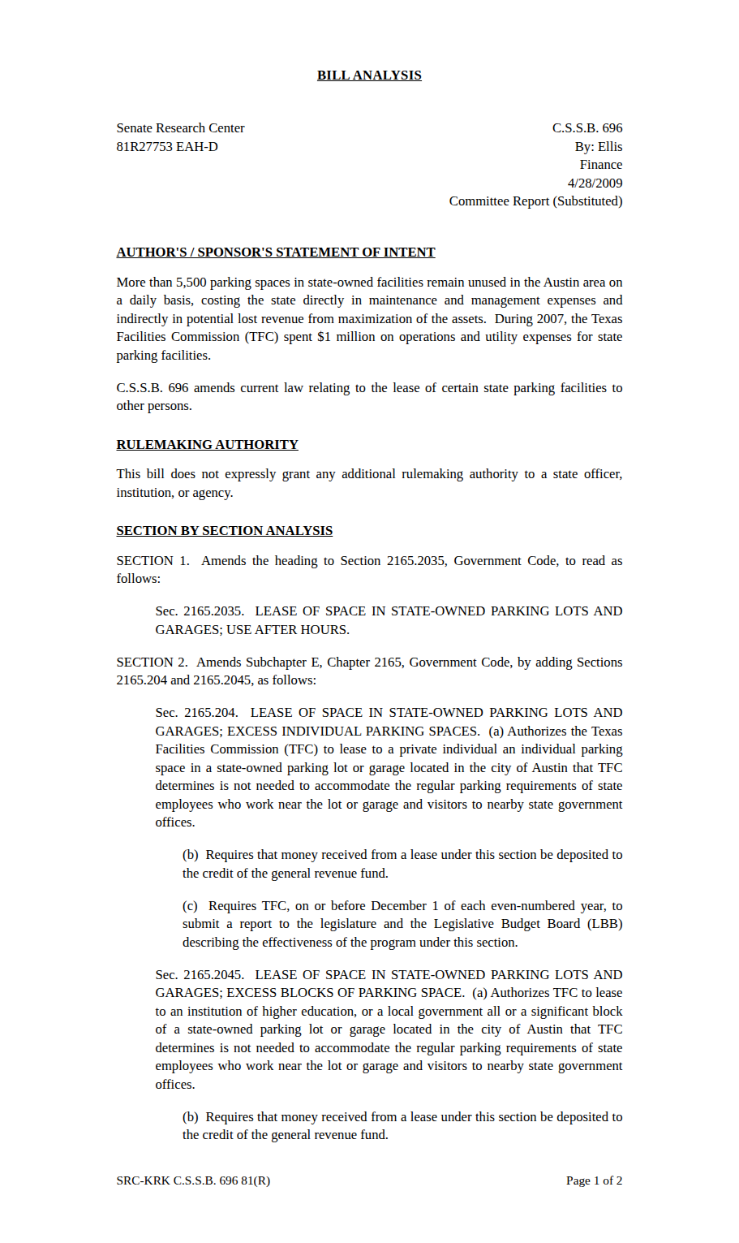BILL ANALYSIS
| Senate Research Center | C.S.S.B. 696 |
| 81R27753 EAH-D | By: Ellis |
| | Finance |
| | 4/28/2009 |
| | Committee Report (Substituted) |
AUTHOR'S / SPONSOR'S STATEMENT OF INTENT
More than 5,500 parking spaces in state-owned facilities remain unused in the Austin area on a daily basis, costing the state directly in maintenance and management expenses and indirectly in potential lost revenue from maximization of the assets. During 2007, the Texas Facilities Commission (TFC) spent $1 million on operations and utility expenses for state parking facilities.
C.S.S.B. 696 amends current law relating to the lease of certain state parking facilities to other persons.
RULEMAKING AUTHORITY
This bill does not expressly grant any additional rulemaking authority to a state officer, institution, or agency.
SECTION BY SECTION ANALYSIS
SECTION 1. Amends the heading to Section 2165.2035, Government Code, to read as follows:
Sec. 2165.2035. LEASE OF SPACE IN STATE-OWNED PARKING LOTS AND GARAGES; USE AFTER HOURS.
SECTION 2. Amends Subchapter E, Chapter 2165, Government Code, by adding Sections 2165.204 and 2165.2045, as follows:
Sec. 2165.204. LEASE OF SPACE IN STATE-OWNED PARKING LOTS AND GARAGES; EXCESS INDIVIDUAL PARKING SPACES. (a) Authorizes the Texas Facilities Commission (TFC) to lease to a private individual an individual parking space in a state-owned parking lot or garage located in the city of Austin that TFC determines is not needed to accommodate the regular parking requirements of state employees who work near the lot or garage and visitors to nearby state government offices.
(b) Requires that money received from a lease under this section be deposited to the credit of the general revenue fund.
(c) Requires TFC, on or before December 1 of each even-numbered year, to submit a report to the legislature and the Legislative Budget Board (LBB) describing the effectiveness of the program under this section.
Sec. 2165.2045. LEASE OF SPACE IN STATE-OWNED PARKING LOTS AND GARAGES; EXCESS BLOCKS OF PARKING SPACE. (a) Authorizes TFC to lease to an institution of higher education, or a local government all or a significant block of a state-owned parking lot or garage located in the city of Austin that TFC determines is not needed to accommodate the regular parking requirements of state employees who work near the lot or garage and visitors to nearby state government offices.
(b) Requires that money received from a lease under this section be deposited to the credit of the general revenue fund.
| SRC-KRK C.S.S.B. 696 81(R) | Page 1 of 2 |